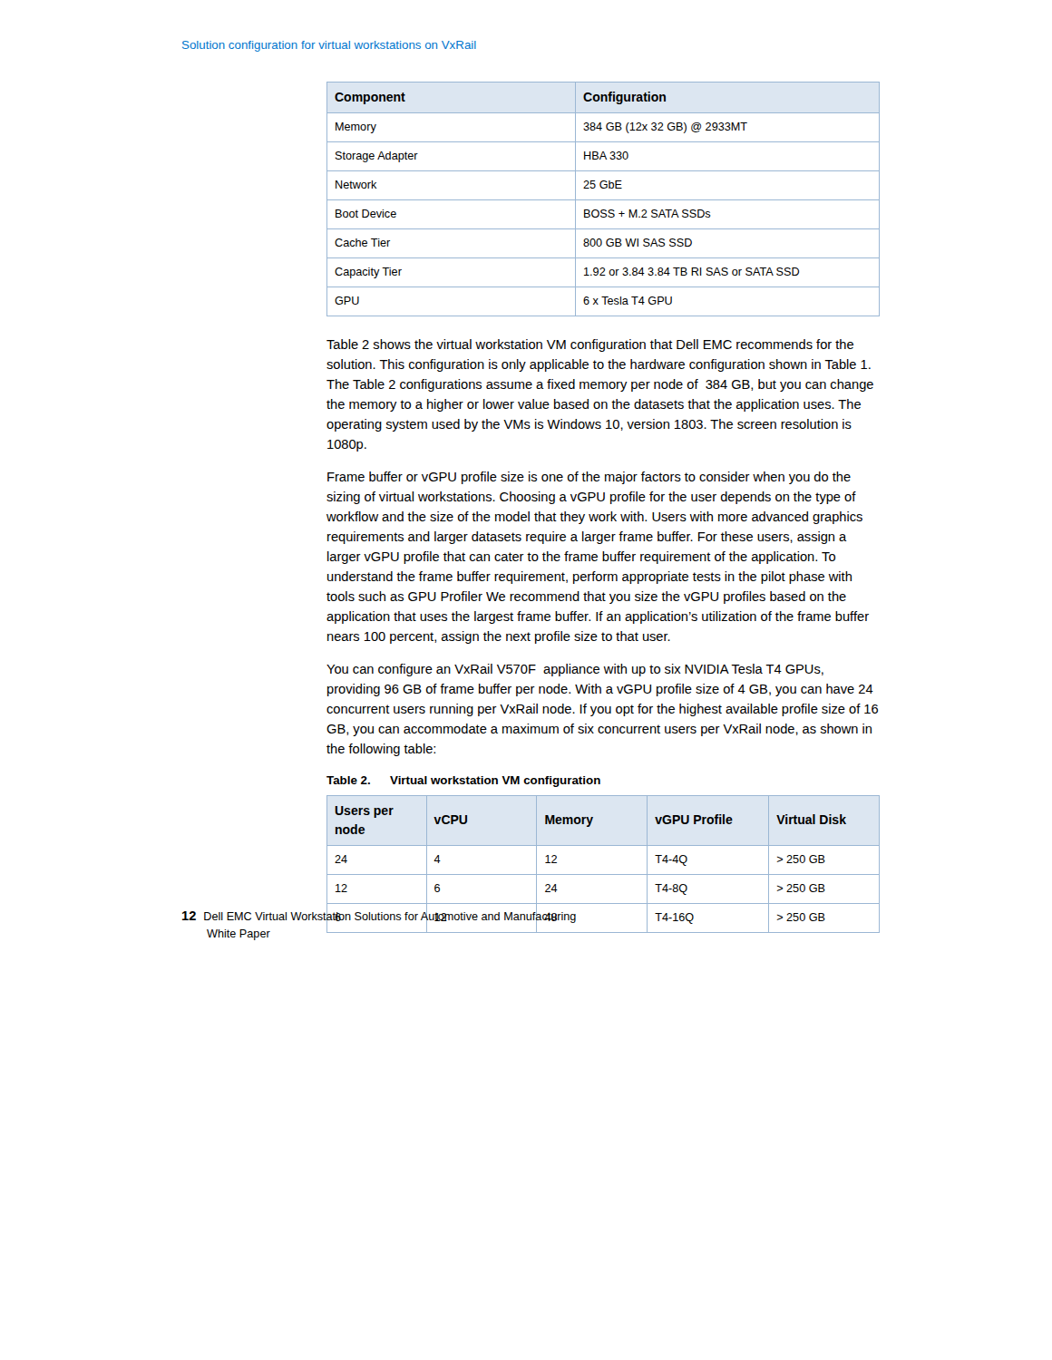Solution configuration for virtual workstations on VxRail
| Component | Configuration |
| --- | --- |
| Memory | 384 GB (12x 32 GB) @ 2933MT |
| Storage Adapter | HBA 330 |
| Network | 25 GbE |
| Boot Device | BOSS + M.2 SATA SSDs |
| Cache Tier | 800 GB WI SAS SSD |
| Capacity Tier | 1.92 or 3.84 3.84 TB RI SAS or SATA SSD |
| GPU | 6 x Tesla T4 GPU |
Table 2 shows the virtual workstation VM configuration that Dell EMC recommends for the solution. This configuration is only applicable to the hardware configuration shown in Table 1. The Table 2 configurations assume a fixed memory per node of 384 GB, but you can change the memory to a higher or lower value based on the datasets that the application uses. The operating system used by the VMs is Windows 10, version 1803. The screen resolution is 1080p.
Frame buffer or vGPU profile size is one of the major factors to consider when you do the sizing of virtual workstations. Choosing a vGPU profile for the user depends on the type of workflow and the size of the model that they work with. Users with more advanced graphics requirements and larger datasets require a larger frame buffer. For these users, assign a larger vGPU profile that can cater to the frame buffer requirement of the application. To understand the frame buffer requirement, perform appropriate tests in the pilot phase with tools such as GPU Profiler We recommend that you size the vGPU profiles based on the application that uses the largest frame buffer. If an application’s utilization of the frame buffer nears 100 percent, assign the next profile size to that user.
You can configure an VxRail V570F appliance with up to six NVIDIA Tesla T4 GPUs, providing 96 GB of frame buffer per node. With a vGPU profile size of 4 GB, you can have 24 concurrent users running per VxRail node. If you opt for the highest available profile size of 16 GB, you can accommodate a maximum of six concurrent users per VxRail node, as shown in the following table:
Table 2. Virtual workstation VM configuration
| Users per node | vCPU | Memory | vGPU Profile | Virtual Disk |
| --- | --- | --- | --- | --- |
| 24 | 4 | 12 | T4-4Q | > 250 GB |
| 12 | 6 | 24 | T4-8Q | > 250 GB |
| 6 | 12 | 48 | T4-16Q | > 250 GB |
12 Dell EMC Virtual Workstation Solutions for Automotive and Manufacturing
White Paper